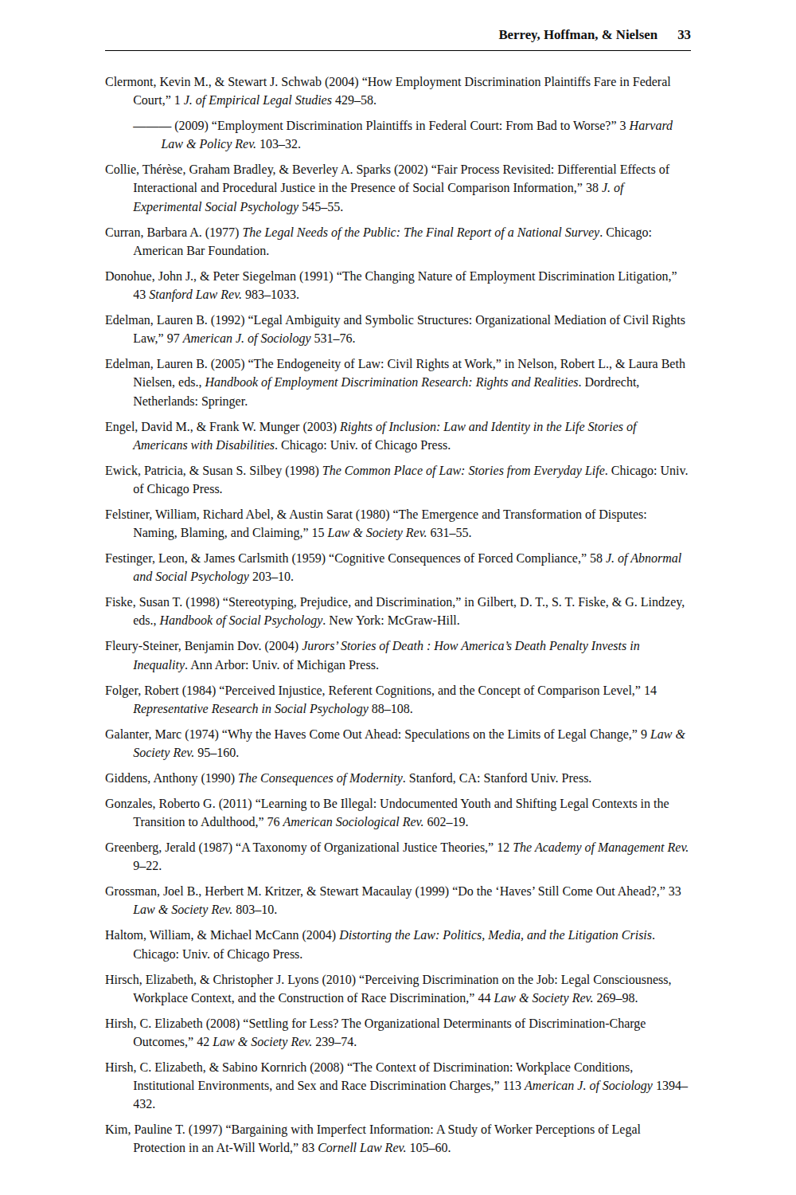33 Berrey, Hoffman, & Nielsen
Clermont, Kevin M., & Stewart J. Schwab (2004) “How Employment Discrimination Plaintiffs Fare in Federal Court,” 1 J. of Empirical Legal Studies 429–58.
——— (2009) “Employment Discrimination Plaintiffs in Federal Court: From Bad to Worse?” 3 Harvard Law & Policy Rev. 103–32.
Collie, Thérèse, Graham Bradley, & Beverley A. Sparks (2002) “Fair Process Revisited: Differential Effects of Interactional and Procedural Justice in the Presence of Social Comparison Information,” 38 J. of Experimental Social Psychology 545–55.
Curran, Barbara A. (1977) The Legal Needs of the Public: The Final Report of a National Survey. Chicago: American Bar Foundation.
Donohue, John J., & Peter Siegelman (1991) “The Changing Nature of Employment Discrimination Litigation,” 43 Stanford Law Rev. 983–1033.
Edelman, Lauren B. (1992) “Legal Ambiguity and Symbolic Structures: Organizational Mediation of Civil Rights Law,” 97 American J. of Sociology 531–76.
Edelman, Lauren B. (2005) “The Endogeneity of Law: Civil Rights at Work,” in Nelson, Robert L., & Laura Beth Nielsen, eds., Handbook of Employment Discrimination Research: Rights and Realities. Dordrecht, Netherlands: Springer.
Engel, David M., & Frank W. Munger (2003) Rights of Inclusion: Law and Identity in the Life Stories of Americans with Disabilities. Chicago: Univ. of Chicago Press.
Ewick, Patricia, & Susan S. Silbey (1998) The Common Place of Law: Stories from Everyday Life. Chicago: Univ. of Chicago Press.
Felstiner, William, Richard Abel, & Austin Sarat (1980) “The Emergence and Transformation of Disputes: Naming, Blaming, and Claiming,” 15 Law & Society Rev. 631–55.
Festinger, Leon, & James Carlsmith (1959) “Cognitive Consequences of Forced Compliance,” 58 J. of Abnormal and Social Psychology 203–10.
Fiske, Susan T. (1998) “Stereotyping, Prejudice, and Discrimination,” in Gilbert, D. T., S. T. Fiske, & G. Lindzey, eds., Handbook of Social Psychology. New York: McGraw-Hill.
Fleury-Steiner, Benjamin Dov. (2004) Jurors’ Stories of Death : How America’s Death Penalty Invests in Inequality. Ann Arbor: Univ. of Michigan Press.
Folger, Robert (1984) “Perceived Injustice, Referent Cognitions, and the Concept of Comparison Level,” 14 Representative Research in Social Psychology 88–108.
Galanter, Marc (1974) “Why the Haves Come Out Ahead: Speculations on the Limits of Legal Change,” 9 Law & Society Rev. 95–160.
Giddens, Anthony (1990) The Consequences of Modernity. Stanford, CA: Stanford Univ. Press.
Gonzales, Roberto G. (2011) “Learning to Be Illegal: Undocumented Youth and Shifting Legal Contexts in the Transition to Adulthood,” 76 American Sociological Rev. 602–19.
Greenberg, Jerald (1987) “A Taxonomy of Organizational Justice Theories,” 12 The Academy of Management Rev. 9–22.
Grossman, Joel B., Herbert M. Kritzer, & Stewart Macaulay (1999) “Do the ‘Haves’ Still Come Out Ahead?,” 33 Law & Society Rev. 803–10.
Haltom, William, & Michael McCann (2004) Distorting the Law: Politics, Media, and the Litigation Crisis. Chicago: Univ. of Chicago Press.
Hirsch, Elizabeth, & Christopher J. Lyons (2010) “Perceiving Discrimination on the Job: Legal Consciousness, Workplace Context, and the Construction of Race Discrimination,” 44 Law & Society Rev. 269–98.
Hirsh, C. Elizabeth (2008) “Settling for Less? The Organizational Determinants of Discrimination-Charge Outcomes,” 42 Law & Society Rev. 239–74.
Hirsh, C. Elizabeth, & Sabino Kornrich (2008) “The Context of Discrimination: Workplace Conditions, Institutional Environments, and Sex and Race Discrimination Charges,” 113 American J. of Sociology 1394–432.
Kim, Pauline T. (1997) “Bargaining with Imperfect Information: A Study of Worker Perceptions of Legal Protection in an At-Will World,” 83 Cornell Law Rev. 105–60.